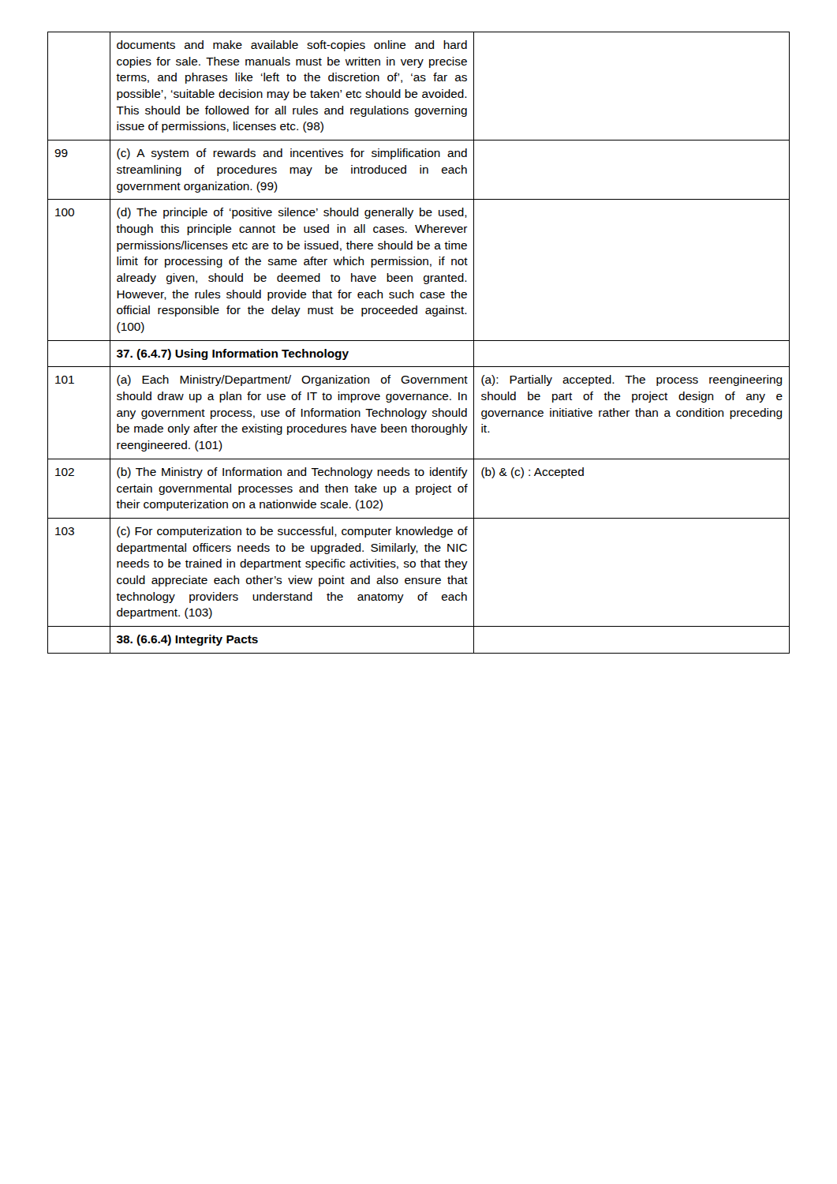| | documents and make available soft-copies online and hard copies for sale. These manuals must be written in very precise terms, and phrases like ‘left to the discretion of’, ‘as far as possible’, ‘suitable decision may be taken’ etc should be avoided. This should be followed for all rules and regulations governing issue of permissions, licenses etc. (98) | |
| 99 | (c) A system of rewards and incentives for simplification and streamlining of procedures may be introduced in each government organization. (99) | |
| 100 | (d) The principle of ‘positive silence’ should generally be used, though this principle cannot be used in all cases. Wherever permissions/licenses etc are to be issued, there should be a time limit for processing of the same after which permission, if not already given, should be deemed to have been granted. However, the rules should provide that for each such case the official responsible for the delay must be proceeded against. (100) | |
| | 37. (6.4.7) Using Information Technology | |
| 101 | (a) Each Ministry/Department/ Organization of Government should draw up a plan for use of IT to improve governance. In any government process, use of Information Technology should be made only after the existing procedures have been thoroughly reengineered. (101) | (a): Partially accepted. The process reengineering should be part of the project design of any e governance initiative rather than a condition preceding it. |
| 102 | (b) The Ministry of Information and Technology needs to identify certain governmental processes and then take up a project of their computerization on a nationwide scale. (102) | (b) & (c) : Accepted |
| 103 | (c) For computerization to be successful, computer knowledge of departmental officers needs to be upgraded. Similarly, the NIC needs to be trained in department specific activities, so that they could appreciate each other’s view point and also ensure that technology providers understand the anatomy of each department. (103) | |
| | 38. (6.6.4) Integrity Pacts | |